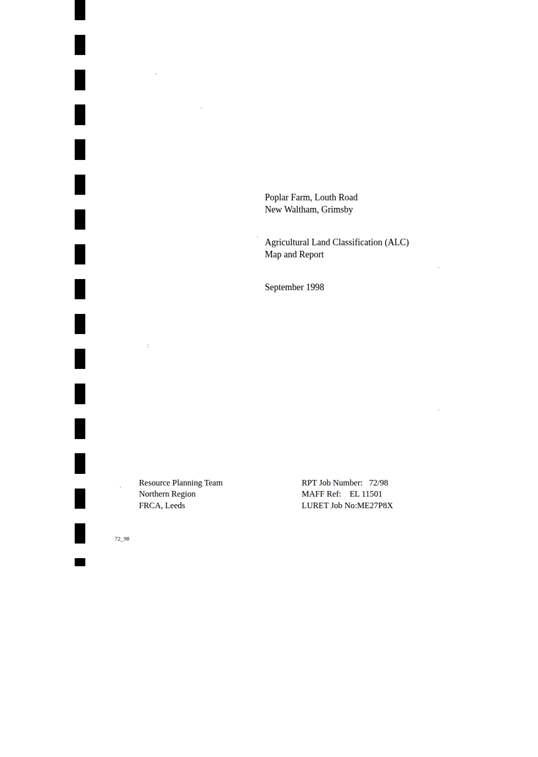. . . : . . .
Poplar Farm, Louth Road
New Waltham, Grimsby
Agricultural Land Classification (ALC)
Map and Report
September 1998
| Resource Planning Team Northern Region FRCA, Leeds | RPT Job Number: 72/98 MAFF Ref: EL 11501 LURET Job No:ME27P8X |
72_98